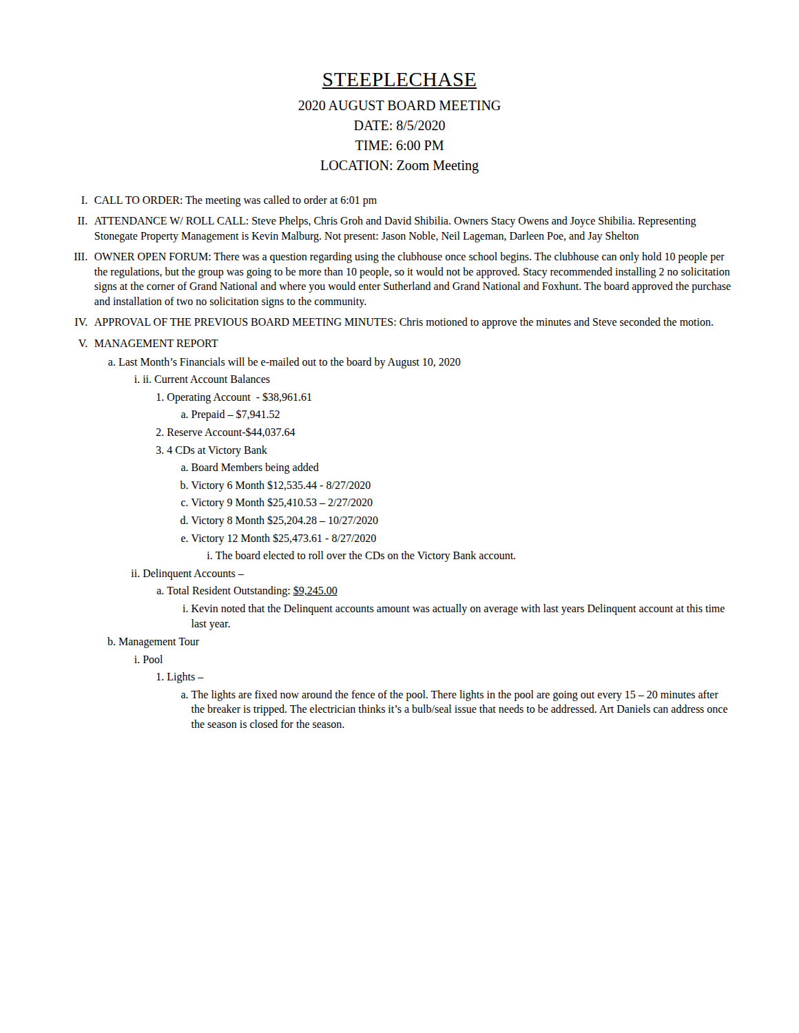STEEPLECHASE
2020 AUGUST BOARD MEETING
DATE: 8/5/2020
TIME: 6:00 PM
LOCATION: Zoom Meeting
CALL TO ORDER: The meeting was called to order at 6:01 pm
ATTENDANCE W/ ROLL CALL: Steve Phelps, Chris Groh and David Shibilia. Owners Stacy Owens and Joyce Shibilia. Representing Stonegate Property Management is Kevin Malburg. Not present: Jason Noble, Neil Lageman, Darleen Poe, and Jay Shelton
OWNER OPEN FORUM: There was a question regarding using the clubhouse once school begins. The clubhouse can only hold 10 people per the regulations, but the group was going to be more than 10 people, so it would not be approved. Stacy recommended installing 2 no solicitation signs at the corner of Grand National and where you would enter Sutherland and Grand National and Foxhunt. The board approved the purchase and installation of two no solicitation signs to the community.
APPROVAL OF THE PREVIOUS BOARD MEETING MINUTES: Chris motioned to approve the minutes and Steve seconded the motion.
MANAGEMENT REPORT
Last Month’s Financials will be e-mailed out to the board by August 10, 2020
ii. Current Account Balances
Operating Account - $38,961.61
Prepaid – $7,941.52
Reserve Account-$44,037.64
4 CDs at Victory Bank
Board Members being added
Victory 6 Month $12,535.44 - 8/27/2020
Victory 9 Month $25,410.53 – 2/27/2020
Victory 8 Month $25,204.28 – 10/27/2020
Victory 12 Month $25,473.61 - 8/27/2020
The board elected to roll over the CDs on the Victory Bank account.
Delinquent Accounts –
Total Resident Outstanding: $9,245.00
Kevin noted that the Delinquent accounts amount was actually on average with last years Delinquent account at this time last year.
Management Tour
Pool
Lights –
The lights are fixed now around the fence of the pool. There lights in the pool are going out every 15 – 20 minutes after the breaker is tripped. The electrician thinks it’s a bulb/seal issue that needs to be addressed. Art Daniels can address once the season is closed for the season.